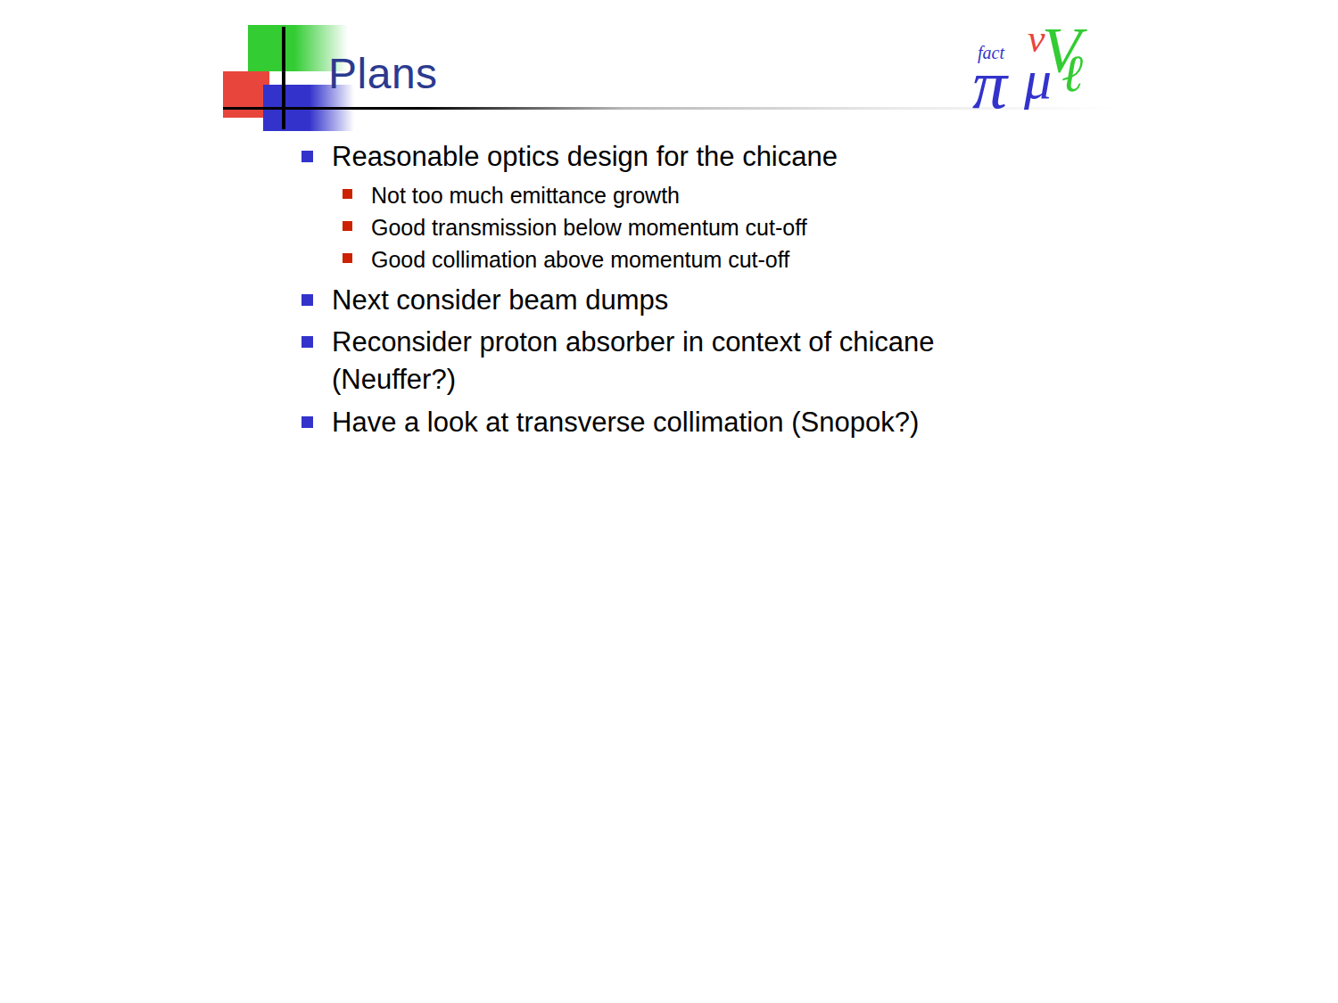Plans
ν V fact π μ ℓ
Reasonable optics design for the chicane
Not too much emittance growth
Good transmission below momentum cut-off
Good collimation above momentum cut-off
Next consider beam dumps
Reconsider proton absorber in context of chicane (Neuffer?)
Have a look at transverse collimation (Snopok?)